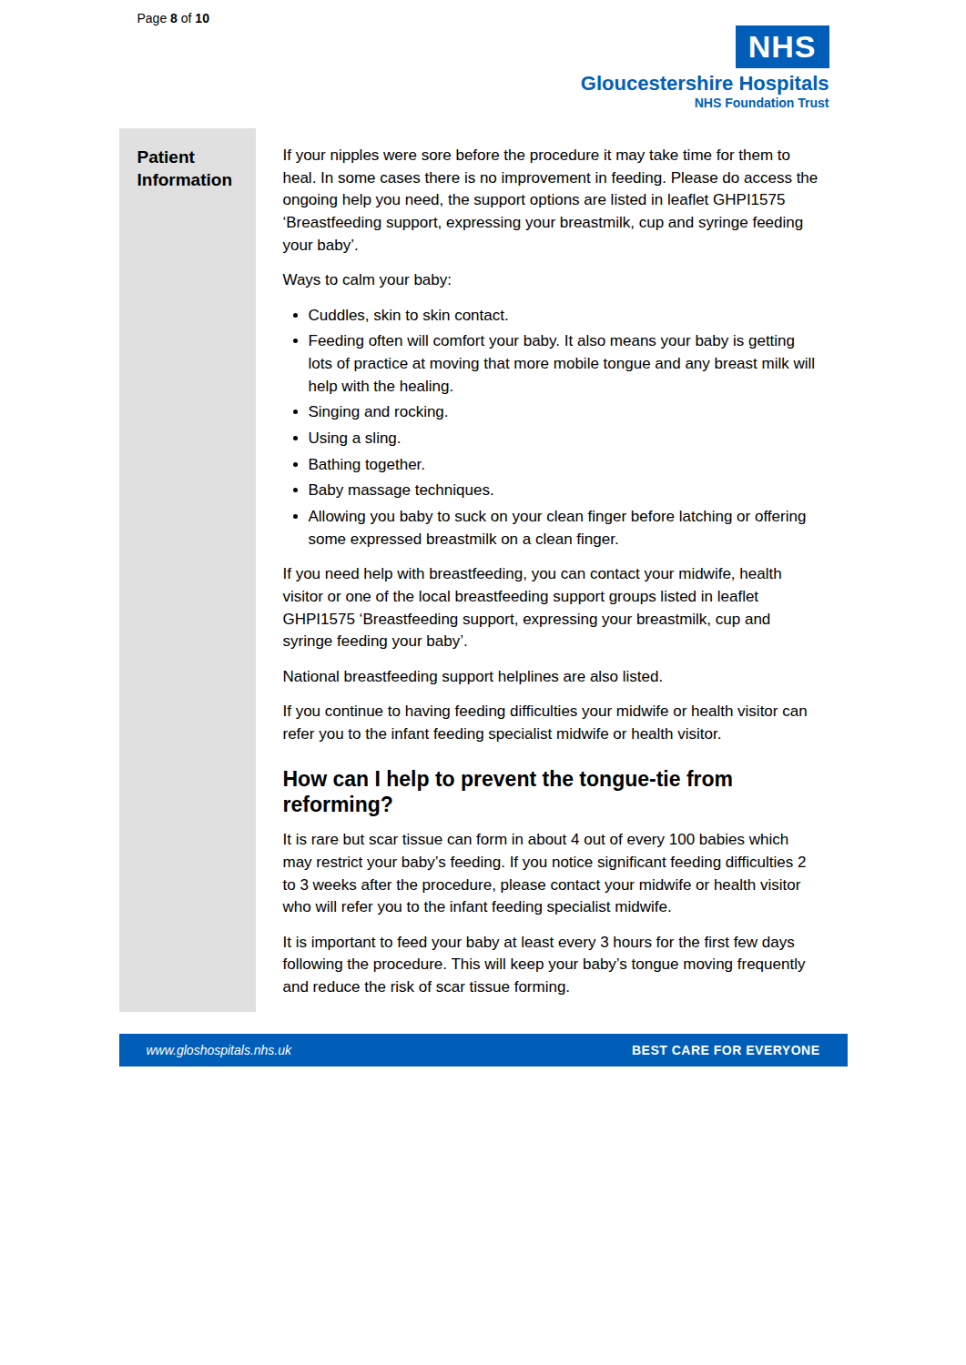Page 8 of 10
NHS
Gloucestershire Hospitals
NHS Foundation Trust
Patient
Information
If your nipples were sore before the procedure it may take time for them to heal. In some cases there is no improvement in feeding. Please do access the ongoing help you need, the support options are listed in leaflet GHPI1575 ‘Breastfeeding support, expressing your breastmilk, cup and syringe feeding your baby’.
Ways to calm your baby:
Cuddles, skin to skin contact.
Feeding often will comfort your baby. It also means your baby is getting lots of practice at moving that more mobile tongue and any breast milk will help with the healing.
Singing and rocking.
Using a sling.
Bathing together.
Baby massage techniques.
Allowing you baby to suck on your clean finger before latching or offering some expressed breastmilk on a clean finger.
If you need help with breastfeeding, you can contact your midwife, health visitor or one of the local breastfeeding support groups listed in leaflet GHPI1575 ‘Breastfeeding support, expressing your breastmilk, cup and syringe feeding your baby’.
National breastfeeding support helplines are also listed.
If you continue to having feeding difficulties your midwife or health visitor can refer you to the infant feeding specialist midwife or health visitor.
How can I help to prevent the tongue-tie from reforming?
It is rare but scar tissue can form in about 4 out of every 100 babies which may restrict your baby’s feeding. If you notice significant feeding difficulties 2 to 3 weeks after the procedure, please contact your midwife or health visitor who will refer you to the infant feeding specialist midwife.
It is important to feed your baby at least every 3 hours for the first few days following the procedure. This will keep your baby’s tongue moving frequently and reduce the risk of scar tissue forming.
www.gloshospitals.nhs.uk BEST CARE FOR EVERYONE